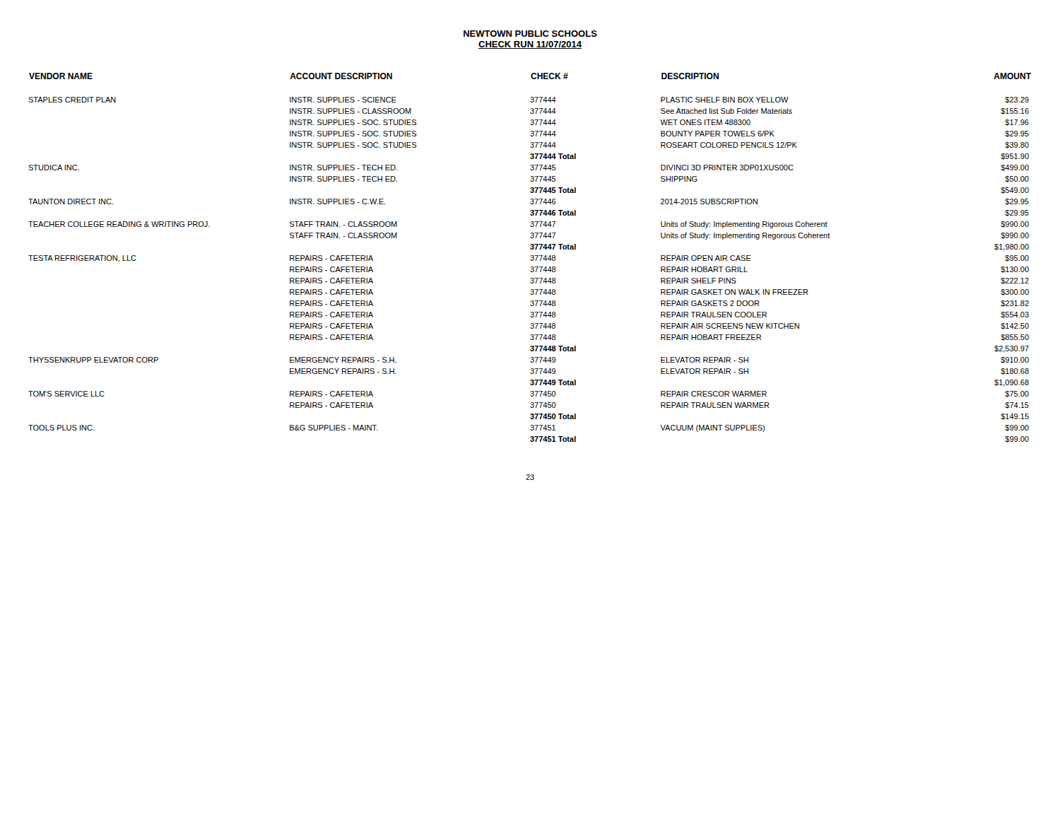NEWTOWN PUBLIC SCHOOLS
CHECK RUN 11/07/2014
| VENDOR NAME | ACCOUNT DESCRIPTION | CHECK # | DESCRIPTION | AMOUNT |
| --- | --- | --- | --- | --- |
| STAPLES CREDIT PLAN | INSTR. SUPPLIES - SCIENCE | 377444 | PLASTIC SHELF BIN BOX YELLOW | $23.29 |
| | INSTR. SUPPLIES - CLASSROOM | 377444 | See Attached list Sub Folder Materials | $155.16 |
| | INSTR. SUPPLIES - SOC. STUDIES | 377444 | WET ONES ITEM 488300 | $17.96 |
| | INSTR. SUPPLIES - SOC. STUDIES | 377444 | BOUNTY PAPER TOWELS 6/PK | $29.95 |
| | INSTR. SUPPLIES - SOC. STUDIES | 377444 | ROSEART COLORED PENCILS 12/PK | $39.80 |
| | | 377444 Total | | $951.90 |
| STUDICA INC. | INSTR. SUPPLIES - TECH ED. | 377445 | DIVINCI 3D PRINTER 3DP01XUS00C | $499.00 |
| | INSTR. SUPPLIES - TECH ED. | 377445 | SHIPPING | $50.00 |
| | | 377445 Total | | $549.00 |
| TAUNTON DIRECT INC. | INSTR. SUPPLIES - C.W.E. | 377446 | 2014-2015 SUBSCRIPTION | $29.95 |
| | | 377446 Total | | $29.95 |
| TEACHER COLLEGE READING & WRITING PROJ. | STAFF TRAIN. - CLASSROOM | 377447 | Units of Study: Implementing Rigorous Coherent | $990.00 |
| | STAFF TRAIN. - CLASSROOM | 377447 | Units of Study: Implementing Regorous Coherent | $990.00 |
| | | 377447 Total | | $1,980.00 |
| TESTA REFRIGERATION, LLC | REPAIRS - CAFETERIA | 377448 | REPAIR OPEN AIR CASE | $95.00 |
| | REPAIRS - CAFETERIA | 377448 | REPAIR HOBART GRILL | $130.00 |
| | REPAIRS - CAFETERIA | 377448 | REPAIR SHELF PINS | $222.12 |
| | REPAIRS - CAFETERIA | 377448 | REPAIR GASKET ON WALK IN FREEZER | $300.00 |
| | REPAIRS - CAFETERIA | 377448 | REPAIR GASKETS 2 DOOR | $231.82 |
| | REPAIRS - CAFETERIA | 377448 | REPAIR TRAULSEN COOLER | $554.03 |
| | REPAIRS - CAFETERIA | 377448 | REPAIR AIR SCREENS NEW KITCHEN | $142.50 |
| | REPAIRS - CAFETERIA | 377448 | REPAIR HOBART FREEZER | $855.50 |
| | | 377448 Total | | $2,530.97 |
| THYSSENKRUPP ELEVATOR CORP | EMERGENCY REPAIRS - S.H. | 377449 | ELEVATOR REPAIR - SH | $910.00 |
| | EMERGENCY REPAIRS - S.H. | 377449 | ELEVATOR REPAIR - SH | $180.68 |
| | | 377449 Total | | $1,090.68 |
| TOM'S SERVICE LLC | REPAIRS - CAFETERIA | 377450 | REPAIR CRESCOR WARMER | $75.00 |
| | REPAIRS - CAFETERIA | 377450 | REPAIR TRAULSEN WARMER | $74.15 |
| | | 377450 Total | | $149.15 |
| TOOLS PLUS INC. | B&G SUPPLIES - MAINT. | 377451 | VACUUM (MAINT SUPPLIES) | $99.00 |
| | | 377451 Total | | $99.00 |
23